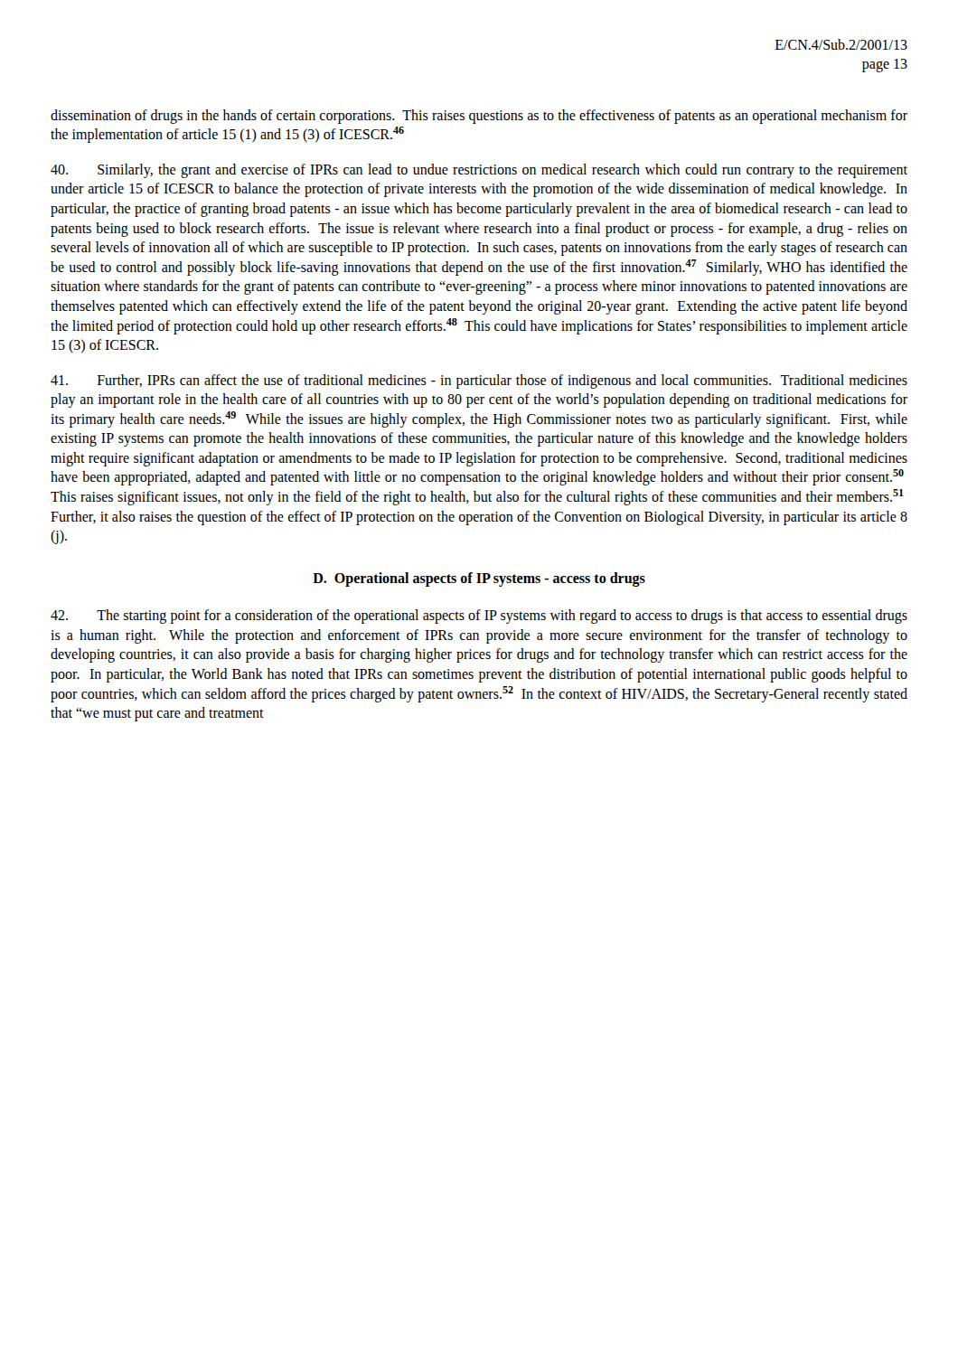E/CN.4/Sub.2/2001/13
page 13
dissemination of drugs in the hands of certain corporations. This raises questions as to the effectiveness of patents as an operational mechanism for the implementation of article 15 (1) and 15 (3) of ICESCR.46
40. Similarly, the grant and exercise of IPRs can lead to undue restrictions on medical research which could run contrary to the requirement under article 15 of ICESCR to balance the protection of private interests with the promotion of the wide dissemination of medical knowledge. In particular, the practice of granting broad patents - an issue which has become particularly prevalent in the area of biomedical research - can lead to patents being used to block research efforts. The issue is relevant where research into a final product or process - for example, a drug - relies on several levels of innovation all of which are susceptible to IP protection. In such cases, patents on innovations from the early stages of research can be used to control and possibly block life-saving innovations that depend on the use of the first innovation.47 Similarly, WHO has identified the situation where standards for the grant of patents can contribute to “ever-greening” - a process where minor innovations to patented innovations are themselves patented which can effectively extend the life of the patent beyond the original 20-year grant. Extending the active patent life beyond the limited period of protection could hold up other research efforts.48 This could have implications for States’ responsibilities to implement article 15 (3) of ICESCR.
41. Further, IPRs can affect the use of traditional medicines - in particular those of indigenous and local communities. Traditional medicines play an important role in the health care of all countries with up to 80 per cent of the world’s population depending on traditional medications for its primary health care needs.49 While the issues are highly complex, the High Commissioner notes two as particularly significant. First, while existing IP systems can promote the health innovations of these communities, the particular nature of this knowledge and the knowledge holders might require significant adaptation or amendments to be made to IP legislation for protection to be comprehensive. Second, traditional medicines have been appropriated, adapted and patented with little or no compensation to the original knowledge holders and without their prior consent.50 This raises significant issues, not only in the field of the right to health, but also for the cultural rights of these communities and their members.51 Further, it also raises the question of the effect of IP protection on the operation of the Convention on Biological Diversity, in particular its article 8 (j).
D. Operational aspects of IP systems - access to drugs
42. The starting point for a consideration of the operational aspects of IP systems with regard to access to drugs is that access to essential drugs is a human right. While the protection and enforcement of IPRs can provide a more secure environment for the transfer of technology to developing countries, it can also provide a basis for charging higher prices for drugs and for technology transfer which can restrict access for the poor. In particular, the World Bank has noted that IPRs can sometimes prevent the distribution of potential international public goods helpful to poor countries, which can seldom afford the prices charged by patent owners.52 In the context of HIV/AIDS, the Secretary-General recently stated that “we must put care and treatment